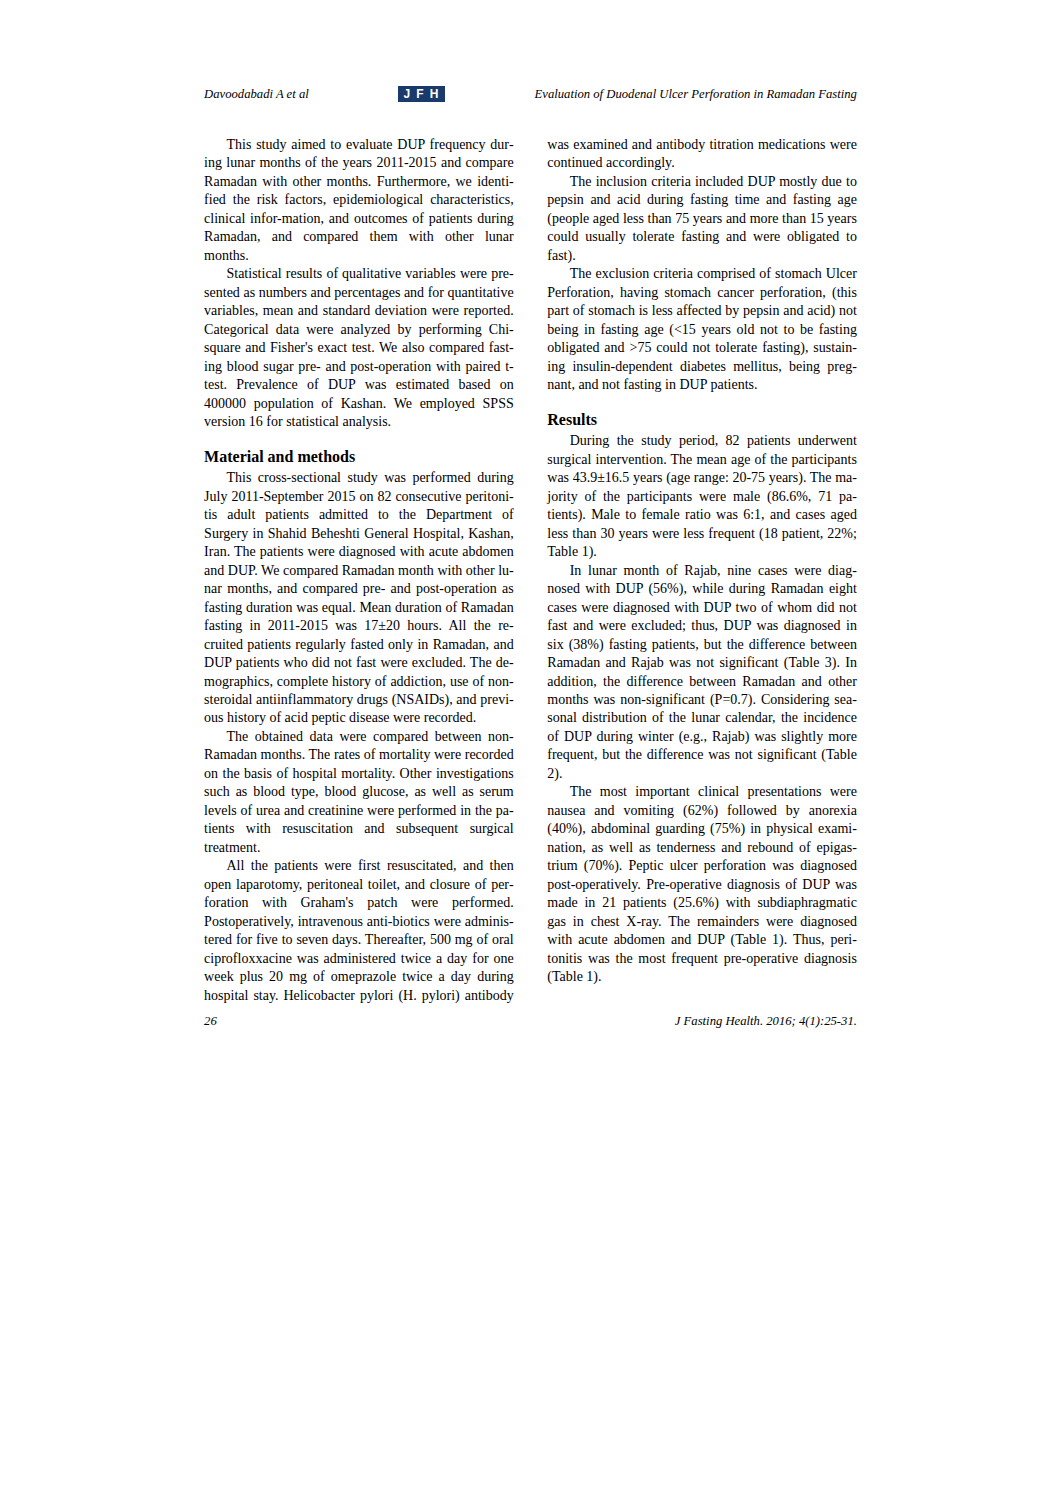Davoodabadi A et al J F H Evaluation of Duodenal Ulcer Perforation in Ramadan Fasting
This study aimed to evaluate DUP frequency during lunar months of the years 2011-2015 and compare Ramadan with other months. Furthermore, we identified the risk factors, epidemiological characteristics, clinical infor-mation, and outcomes of patients during Ramadan, and compared them with other lunar months.
Statistical results of qualitative variables were presented as numbers and percentages and for quantitative variables, mean and standard deviation were reported. Categorical data were analyzed by performing Chi-square and Fisher's exact test. We also compared fasting blood sugar pre- and post-operation with paired t-test. Prevalence of DUP was estimated based on 400000 population of Kashan. We employed SPSS version 16 for statistical analysis.
Material and methods
This cross-sectional study was performed during July 2011-September 2015 on 82 consecutive peritonitis adult patients admitted to the Department of Surgery in Shahid Beheshti General Hospital, Kashan, Iran. The patients were diagnosed with acute abdomen and DUP. We compared Ramadan month with other lunar months, and compared pre- and post-operation as fasting duration was equal. Mean duration of Ramadan fasting in 2011-2015 was 17±20 hours. All the recruited patients regularly fasted only in Ramadan, and DUP patients who did not fast were excluded. The demographics, complete history of addiction, use of nonsteroidal antiinflammatory drugs (NSAIDs), and previous history of acid peptic disease were recorded.
The obtained data were compared between non-Ramadan months. The rates of mortality were recorded on the basis of hospital mortality. Other investigations such as blood type, blood glucose, as well as serum levels of urea and creatinine were performed in the patients with resuscitation and subsequent surgical treatment.
All the patients were first resuscitated, and then open laparotomy, peritoneal toilet, and closure of perforation with Graham's patch were performed. Postoperatively, intravenous anti-biotics were administered for five to seven days. Thereafter, 500 mg of oral ciprofloxxacine was administered twice a day for one week plus 20 mg of omeprazole twice a day during hospital stay. Helicobacter pylori (H. pylori) antibody was examined and antibody titration medications were continued accordingly.
The inclusion criteria included DUP mostly due to pepsin and acid during fasting time and fasting age (people aged less than 75 years and more than 15 years could usually tolerate fasting and were obligated to fast).
The exclusion criteria comprised of stomach Ulcer Perforation, having stomach cancer perforation, (this part of stomach is less affected by pepsin and acid) not being in fasting age (<15 years old not to be fasting obligated and >75 could not tolerate fasting), sustaining insulin-dependent diabetes mellitus, being pregnant, and not fasting in DUP patients.
Results
During the study period, 82 patients underwent surgical intervention. The mean age of the participants was 43.9±16.5 years (age range: 20-75 years). The majority of the participants were male (86.6%, 71 patients). Male to female ratio was 6:1, and cases aged less than 30 years were less frequent (18 patient, 22%; Table 1).
In lunar month of Rajab, nine cases were diagnosed with DUP (56%), while during Ramadan eight cases were diagnosed with DUP two of whom did not fast and were excluded; thus, DUP was diagnosed in six (38%) fasting patients, but the difference between Ramadan and Rajab was not significant (Table 3). In addition, the difference between Ramadan and other months was non-significant (P=0.7). Considering seasonal distribution of the lunar calendar, the incidence of DUP during winter (e.g., Rajab) was slightly more frequent, but the difference was not significant (Table 2).
The most important clinical presentations were nausea and vomiting (62%) followed by anorexia (40%), abdominal guarding (75%) in physical examination, as well as tenderness and rebound of epigastrium (70%). Peptic ulcer perforation was diagnosed post-operatively. Pre-operative diagnosis of DUP was made in 21 patients (25.6%) with subdiaphragmatic gas in chest X-ray. The remainders were diagnosed with acute abdomen and DUP (Table 1). Thus, peritonitis was the most frequent pre-operative diagnosis (Table 1).
26 J Fasting Health. 2016; 4(1):25-31.